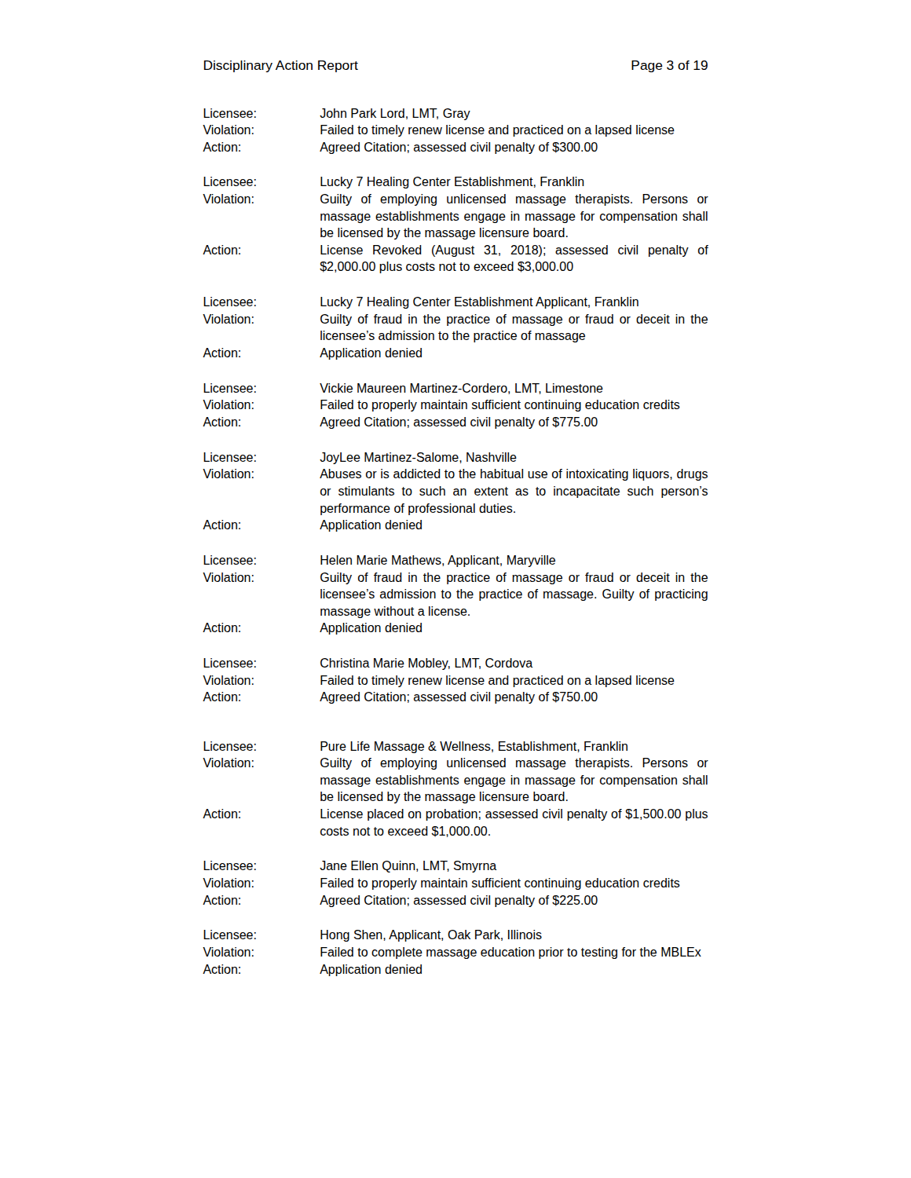Disciplinary Action Report
Page 3 of 19
| Licensee: | John Park Lord, LMT, Gray |
| Violation: | Failed to timely renew license and practiced on a lapsed license |
| Action: | Agreed Citation; assessed civil penalty of $300.00 |
| Licensee: | Lucky 7 Healing Center Establishment, Franklin |
| Violation: | Guilty of employing unlicensed massage therapists. Persons or massage establishments engage in massage for compensation shall be licensed by the massage licensure board. |
| Action: | License Revoked (August 31, 2018); assessed civil penalty of $2,000.00 plus costs not to exceed $3,000.00 |
| Licensee: | Lucky 7 Healing Center Establishment Applicant, Franklin |
| Violation: | Guilty of fraud in the practice of massage or fraud or deceit in the licensee’s admission to the practice of massage |
| Action: | Application denied |
| Licensee: | Vickie Maureen Martinez-Cordero, LMT, Limestone |
| Violation: | Failed to properly maintain sufficient continuing education credits |
| Action: | Agreed Citation; assessed civil penalty of $775.00 |
| Licensee: | JoyLee Martinez-Salome, Nashville |
| Violation: | Abuses or is addicted to the habitual use of intoxicating liquors, drugs or stimulants to such an extent as to incapacitate such person’s performance of professional duties. |
| Action: | Application denied |
| Licensee: | Helen Marie Mathews, Applicant, Maryville |
| Violation: | Guilty of fraud in the practice of massage or fraud or deceit in the licensee’s admission to the practice of massage. Guilty of practicing massage without a license. |
| Action: | Application denied |
| Licensee: | Christina Marie Mobley, LMT, Cordova |
| Violation: | Failed to timely renew license and practiced on a lapsed license |
| Action: | Agreed Citation; assessed civil penalty of $750.00 |
| Licensee: | Pure Life Massage & Wellness, Establishment, Franklin |
| Violation: | Guilty of employing unlicensed massage therapists. Persons or massage establishments engage in massage for compensation shall be licensed by the massage licensure board. |
| Action: | License placed on probation; assessed civil penalty of $1,500.00 plus costs not to exceed $1,000.00. |
| Licensee: | Jane Ellen Quinn, LMT, Smyrna |
| Violation: | Failed to properly maintain sufficient continuing education credits |
| Action: | Agreed Citation; assessed civil penalty of $225.00 |
| Licensee: | Hong Shen, Applicant, Oak Park, Illinois |
| Violation: | Failed to complete massage education prior to testing for the MBLEx |
| Action: | Application denied |